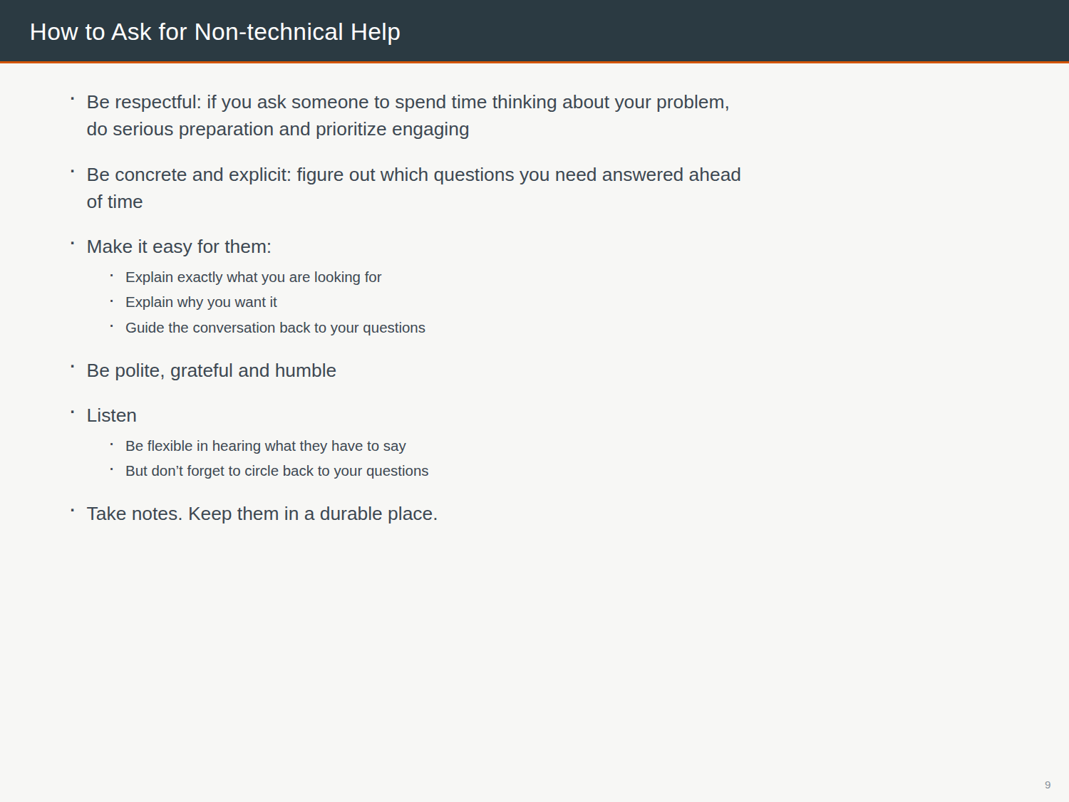How to Ask for Non-technical Help
Be respectful: if you ask someone to spend time thinking about your problem, do serious preparation and prioritize engaging
Be concrete and explicit: figure out which questions you need answered ahead of time
Make it easy for them:
Explain exactly what you are looking for
Explain why you want it
Guide the conversation back to your questions
Be polite, grateful and humble
Listen
Be flexible in hearing what they have to say
But don’t forget to circle back to your questions
Take notes. Keep them in a durable place.
9